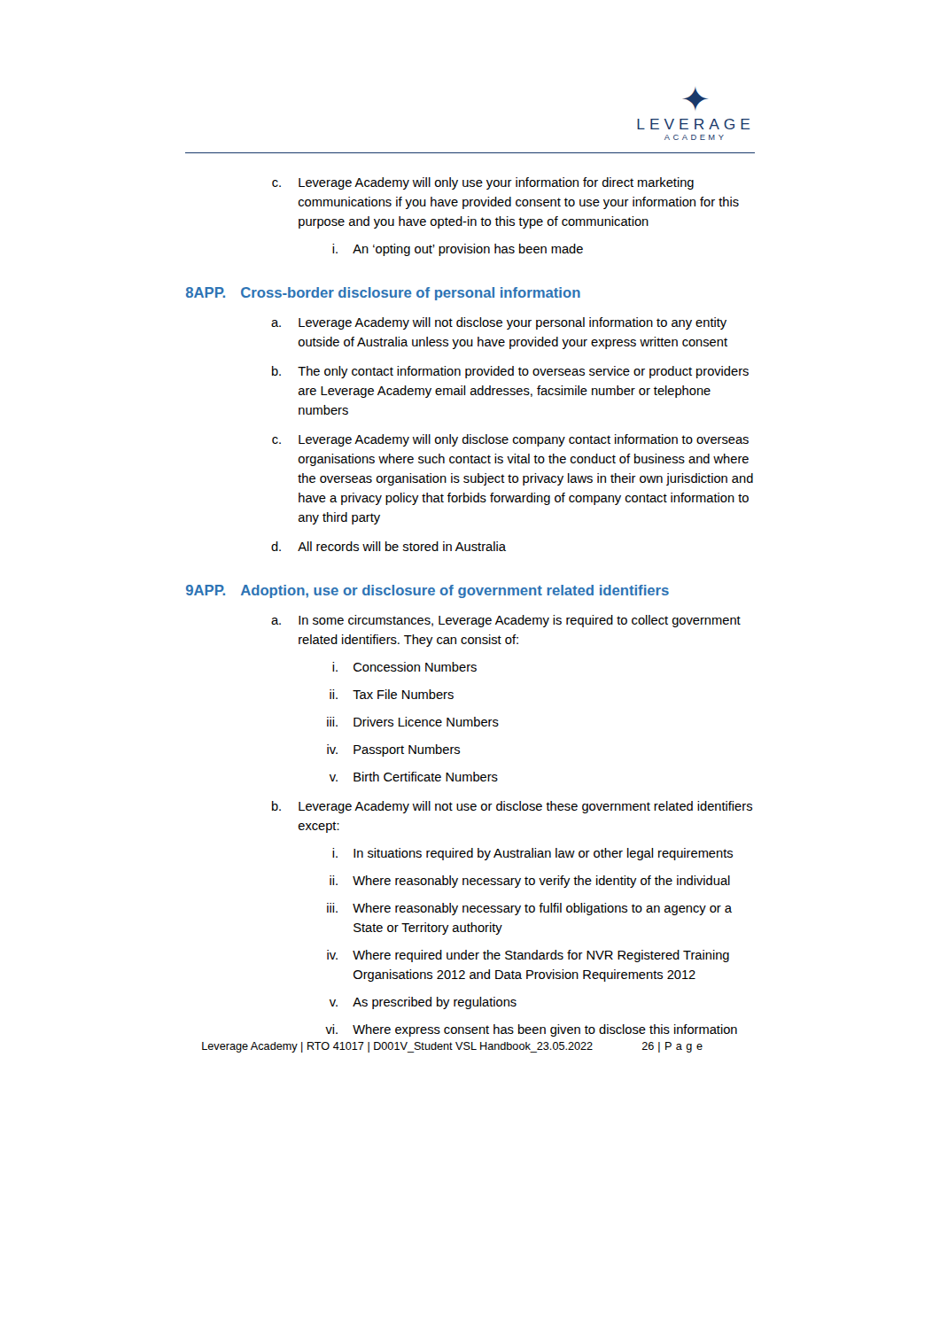✦ LEVERAGE ACADEMY
Leverage Academy will only use your information for direct marketing communications if you have provided consent to use your information for this purpose and you have opted-in to this type of communication
An ‘opting out’ provision has been made
8APP. Cross-border disclosure of personal information
Leverage Academy will not disclose your personal information to any entity outside of Australia unless you have provided your express written consent
The only contact information provided to overseas service or product providers are Leverage Academy email addresses, facsimile number or telephone numbers
Leverage Academy will only disclose company contact information to overseas organisations where such contact is vital to the conduct of business and where the overseas organisation is subject to privacy laws in their own jurisdiction and have a privacy policy that forbids forwarding of company contact information to any third party
All records will be stored in Australia
9APP. Adoption, use or disclosure of government related identifiers
In some circumstances, Leverage Academy is required to collect government related identifiers. They can consist of:
Concession Numbers
Tax File Numbers
Drivers Licence Numbers
Passport Numbers
Birth Certificate Numbers
Leverage Academy will not use or disclose these government related identifiers except:
In situations required by Australian law or other legal requirements
Where reasonably necessary to verify the identity of the individual
Where reasonably necessary to fulfil obligations to an agency or a State or Territory authority
Where required under the Standards for NVR Registered Training Organisations 2012 and Data Provision Requirements 2012
As prescribed by regulations
Where express consent has been given to disclose this information
Leverage Academy | RTO 41017 | D001V_Student VSL Handbook_23.05.2022 26 | P a g e